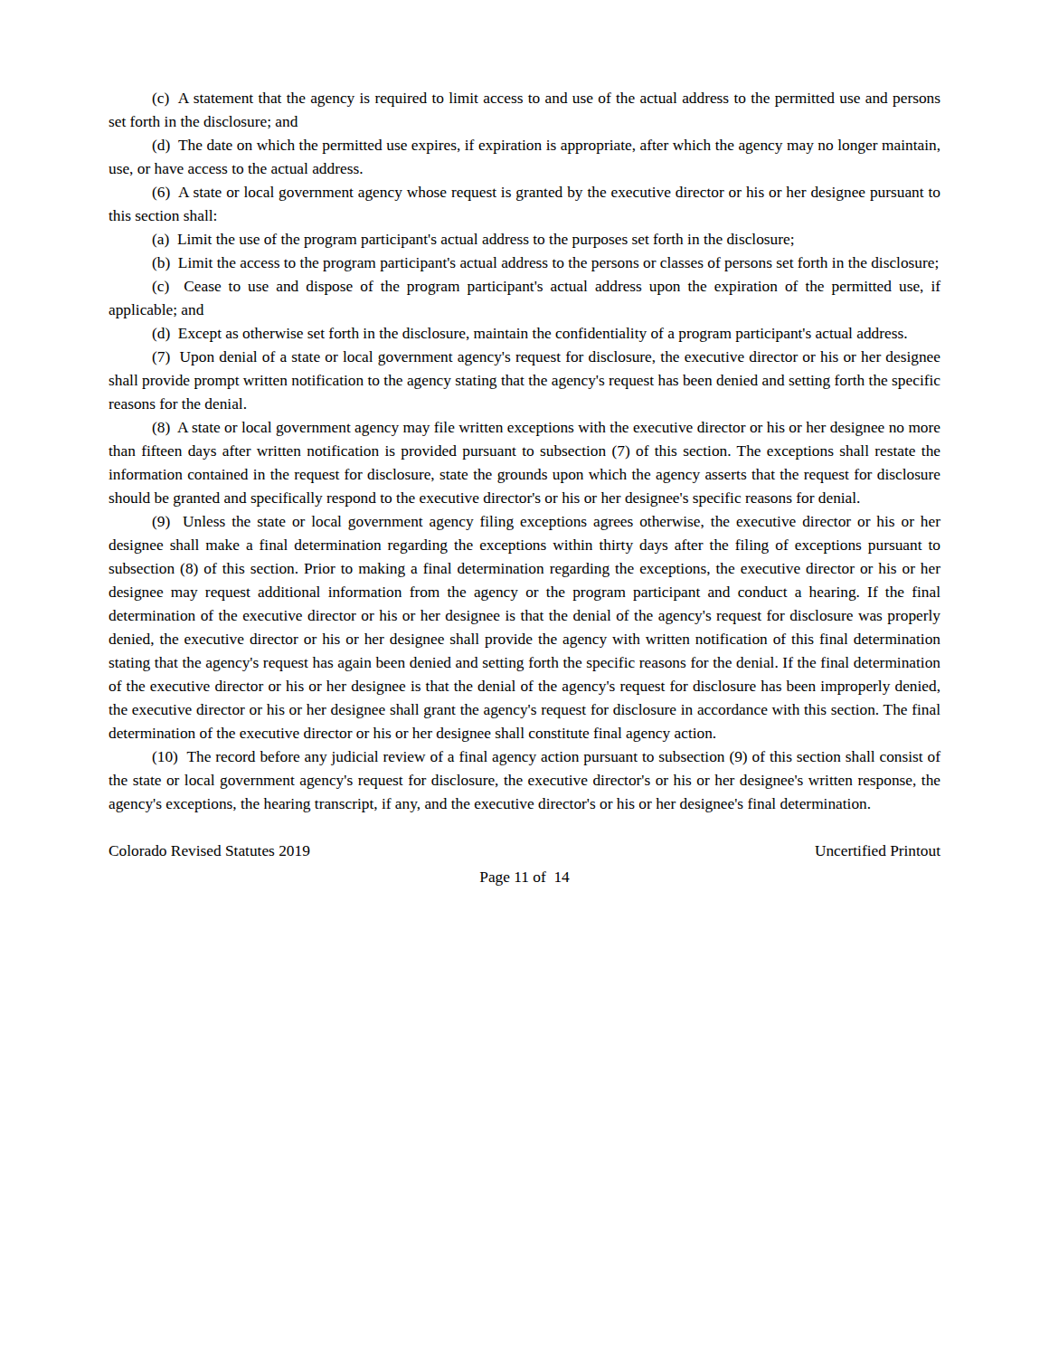(c) A statement that the agency is required to limit access to and use of the actual address to the permitted use and persons set forth in the disclosure; and
(d) The date on which the permitted use expires, if expiration is appropriate, after which the agency may no longer maintain, use, or have access to the actual address.
(6) A state or local government agency whose request is granted by the executive director or his or her designee pursuant to this section shall:
(a) Limit the use of the program participant's actual address to the purposes set forth in the disclosure;
(b) Limit the access to the program participant's actual address to the persons or classes of persons set forth in the disclosure;
(c) Cease to use and dispose of the program participant's actual address upon the expiration of the permitted use, if applicable; and
(d) Except as otherwise set forth in the disclosure, maintain the confidentiality of a program participant's actual address.
(7) Upon denial of a state or local government agency's request for disclosure, the executive director or his or her designee shall provide prompt written notification to the agency stating that the agency's request has been denied and setting forth the specific reasons for the denial.
(8) A state or local government agency may file written exceptions with the executive director or his or her designee no more than fifteen days after written notification is provided pursuant to subsection (7) of this section. The exceptions shall restate the information contained in the request for disclosure, state the grounds upon which the agency asserts that the request for disclosure should be granted and specifically respond to the executive director's or his or her designee's specific reasons for denial.
(9) Unless the state or local government agency filing exceptions agrees otherwise, the executive director or his or her designee shall make a final determination regarding the exceptions within thirty days after the filing of exceptions pursuant to subsection (8) of this section. Prior to making a final determination regarding the exceptions, the executive director or his or her designee may request additional information from the agency or the program participant and conduct a hearing. If the final determination of the executive director or his or her designee is that the denial of the agency's request for disclosure was properly denied, the executive director or his or her designee shall provide the agency with written notification of this final determination stating that the agency's request has again been denied and setting forth the specific reasons for the denial. If the final determination of the executive director or his or her designee is that the denial of the agency's request for disclosure has been improperly denied, the executive director or his or her designee shall grant the agency's request for disclosure in accordance with this section. The final determination of the executive director or his or her designee shall constitute final agency action.
(10) The record before any judicial review of a final agency action pursuant to subsection (9) of this section shall consist of the state or local government agency's request for disclosure, the executive director's or his or her designee's written response, the agency's exceptions, the hearing transcript, if any, and the executive director's or his or her designee's final determination.
Colorado Revised Statutes 2019 Uncertified Printout
Page 11 of 14